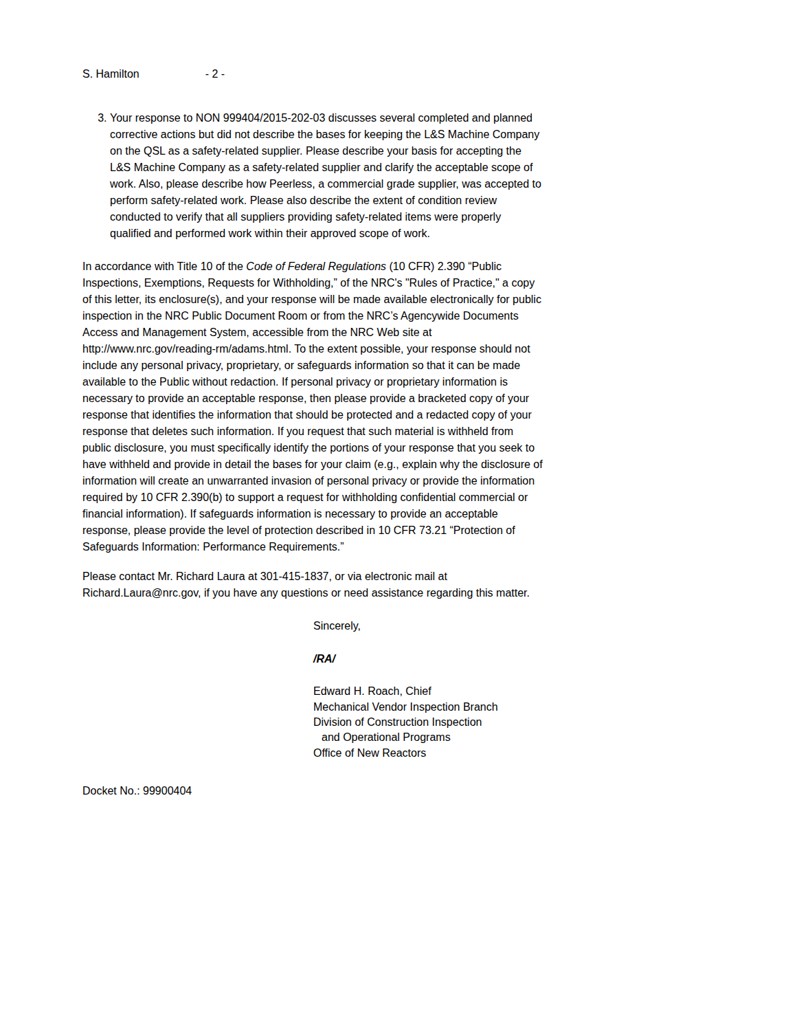S. Hamilton - 2 -
Your response to NON 999404/2015-202-03 discusses several completed and planned corrective actions but did not describe the bases for keeping the L&S Machine Company on the QSL as a safety-related supplier. Please describe your basis for accepting the L&S Machine Company as a safety-related supplier and clarify the acceptable scope of work. Also, please describe how Peerless, a commercial grade supplier, was accepted to perform safety-related work. Please also describe the extent of condition review conducted to verify that all suppliers providing safety-related items were properly qualified and performed work within their approved scope of work.
In accordance with Title 10 of the Code of Federal Regulations (10 CFR) 2.390 “Public Inspections, Exemptions, Requests for Withholding,” of the NRC's "Rules of Practice," a copy of this letter, its enclosure(s), and your response will be made available electronically for public inspection in the NRC Public Document Room or from the NRC’s Agencywide Documents Access and Management System, accessible from the NRC Web site at http://www.nrc.gov/reading-rm/adams.html. To the extent possible, your response should not include any personal privacy, proprietary, or safeguards information so that it can be made available to the Public without redaction. If personal privacy or proprietary information is necessary to provide an acceptable response, then please provide a bracketed copy of your response that identifies the information that should be protected and a redacted copy of your response that deletes such information. If you request that such material is withheld from public disclosure, you must specifically identify the portions of your response that you seek to have withheld and provide in detail the bases for your claim (e.g., explain why the disclosure of information will create an unwarranted invasion of personal privacy or provide the information required by 10 CFR 2.390(b) to support a request for withholding confidential commercial or financial information). If safeguards information is necessary to provide an acceptable response, please provide the level of protection described in 10 CFR 73.21 “Protection of Safeguards Information: Performance Requirements.”
Please contact Mr. Richard Laura at 301-415-1837, or via electronic mail at Richard.Laura@nrc.gov, if you have any questions or need assistance regarding this matter.
Sincerely,
/RA/
Edward H. Roach, Chief
Mechanical Vendor Inspection Branch
Division of Construction Inspection
and Operational Programs
Office of New Reactors
Docket No.: 99900404